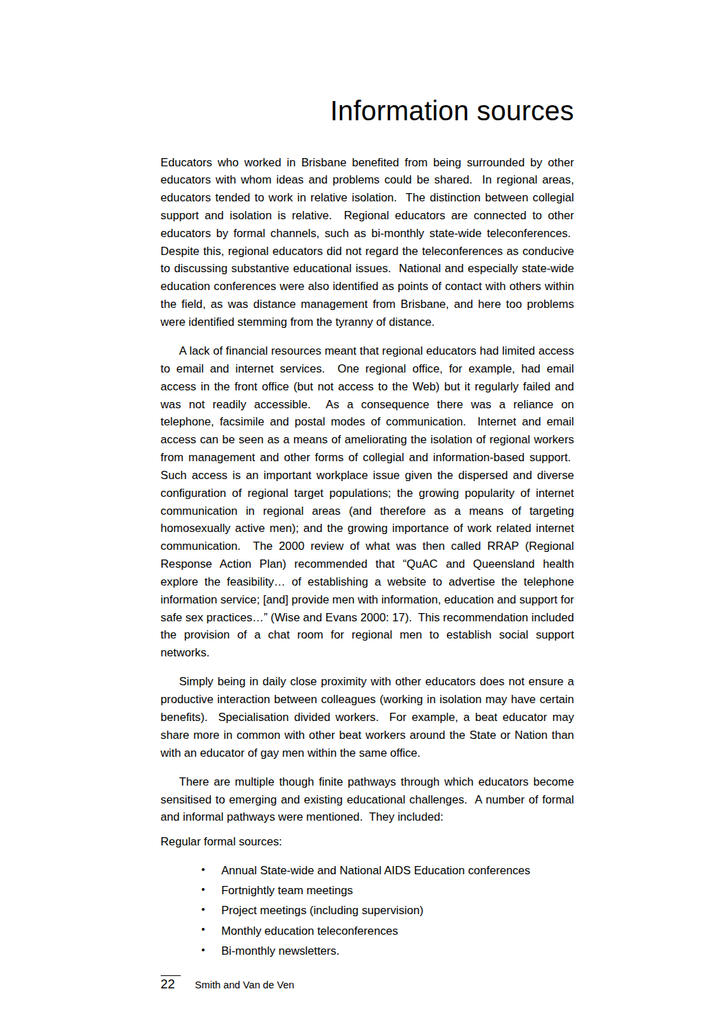Information sources
Educators who worked in Brisbane benefited from being surrounded by other educators with whom ideas and problems could be shared. In regional areas, educators tended to work in relative isolation. The distinction between collegial support and isolation is relative. Regional educators are connected to other educators by formal channels, such as bi-monthly state-wide teleconferences. Despite this, regional educators did not regard the teleconferences as conducive to discussing substantive educational issues. National and especially state-wide education conferences were also identified as points of contact with others within the field, as was distance management from Brisbane, and here too problems were identified stemming from the tyranny of distance.
A lack of financial resources meant that regional educators had limited access to email and internet services. One regional office, for example, had email access in the front office (but not access to the Web) but it regularly failed and was not readily accessible. As a consequence there was a reliance on telephone, facsimile and postal modes of communication. Internet and email access can be seen as a means of ameliorating the isolation of regional workers from management and other forms of collegial and information-based support. Such access is an important workplace issue given the dispersed and diverse configuration of regional target populations; the growing popularity of internet communication in regional areas (and therefore as a means of targeting homosexually active men); and the growing importance of work related internet communication. The 2000 review of what was then called RRAP (Regional Response Action Plan) recommended that “QuAC and Queensland health explore the feasibility… of establishing a website to advertise the telephone information service; [and] provide men with information, education and support for safe sex practices…” (Wise and Evans 2000: 17). This recommendation included the provision of a chat room for regional men to establish social support networks.
Simply being in daily close proximity with other educators does not ensure a productive interaction between colleagues (working in isolation may have certain benefits). Specialisation divided workers. For example, a beat educator may share more in common with other beat workers around the State or Nation than with an educator of gay men within the same office.
There are multiple though finite pathways through which educators become sensitised to emerging and existing educational challenges. A number of formal and informal pathways were mentioned. They included:
Regular formal sources:
Annual State-wide and National AIDS Education conferences
Fortnightly team meetings
Project meetings (including supervision)
Monthly education teleconferences
Bi-monthly newsletters.
22
Smith and Van de Ven